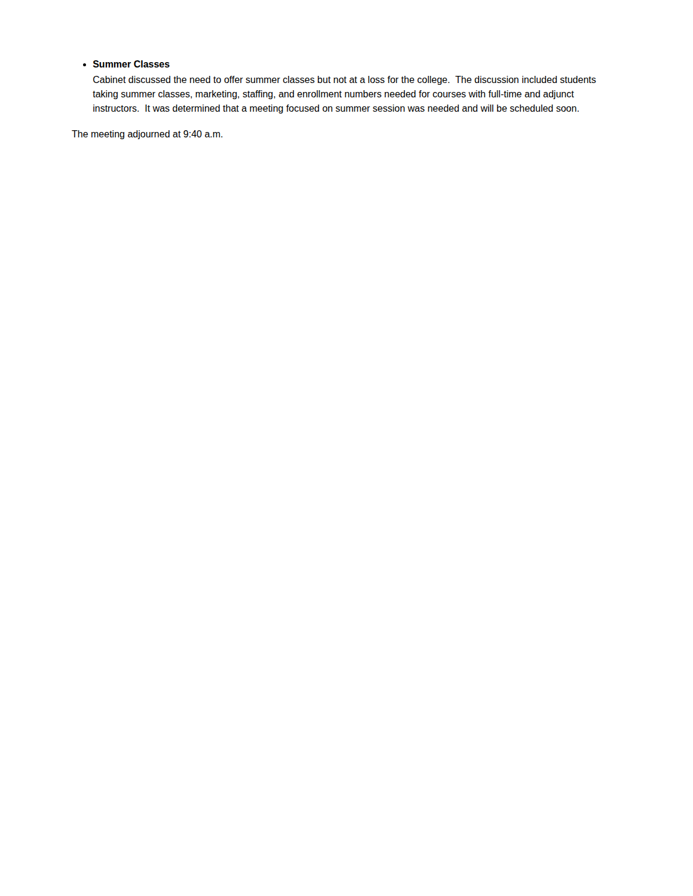Summer Classes
Cabinet discussed the need to offer summer classes but not at a loss for the college. The discussion included students taking summer classes, marketing, staffing, and enrollment numbers needed for courses with full-time and adjunct instructors. It was determined that a meeting focused on summer session was needed and will be scheduled soon.
The meeting adjourned at 9:40 a.m.